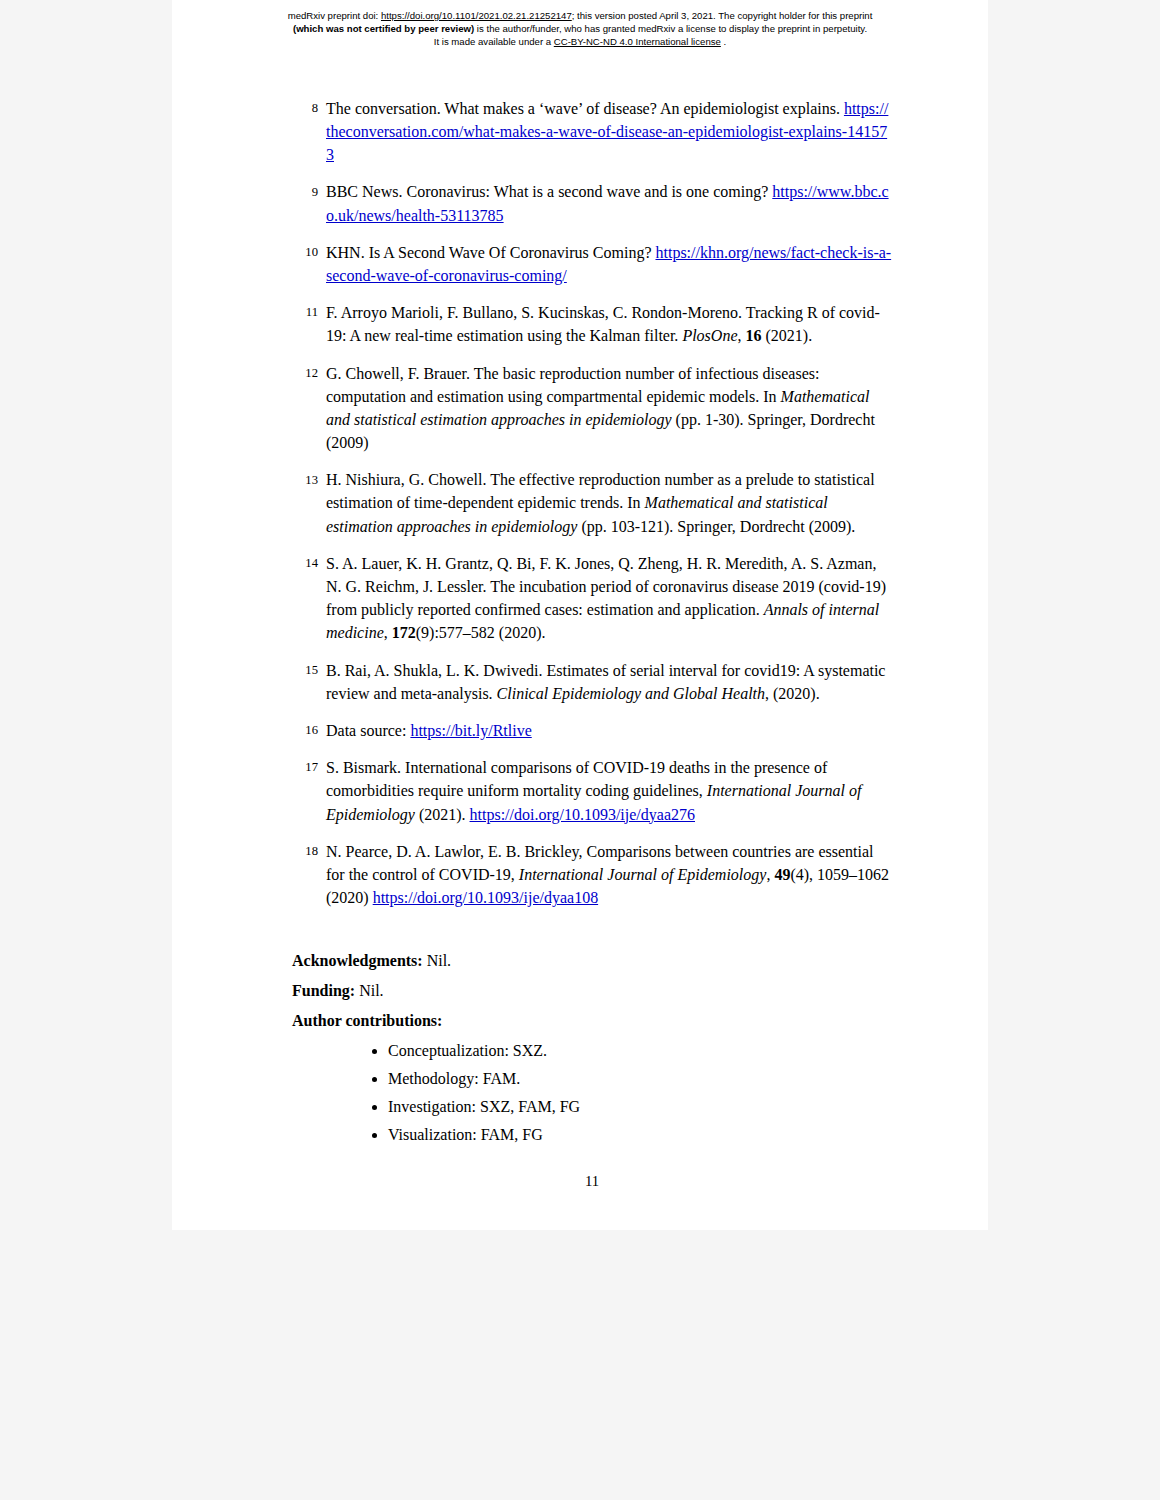medRxiv preprint doi: https://doi.org/10.1101/2021.02.21.21252147; this version posted April 3, 2021. The copyright holder for this preprint
(which was not certified by peer review) is the author/funder, who has granted medRxiv a license to display the preprint in perpetuity.
It is made available under a CC-BY-NC-ND 4.0 International license .
8 The conversation. What makes a ‘wave’ of disease? An epidemiologist explains. https://theconversation.com/what-makes-a-wave-of-disease-an-epidemiologist-explains-141573
9 BBC News. Coronavirus: What is a second wave and is one coming? https://www.bbc.co.uk/news/health-53113785
10 KHN. Is A Second Wave Of Coronavirus Coming? https://khn.org/news/fact-check-is-a-second-wave-of-coronavirus-coming/
11 F. Arroyo Marioli, F. Bullano, S. Kucinskas, C. Rondon-Moreno. Tracking R of covid-19: A new real-time estimation using the Kalman filter. PlosOne, 16 (2021).
12 G. Chowell, F. Brauer. The basic reproduction number of infectious diseases: computation and estimation using compartmental epidemic models. In Mathematical and statistical estimation approaches in epidemiology (pp. 1-30). Springer, Dordrecht (2009)
13 H. Nishiura, G. Chowell. The effective reproduction number as a prelude to statistical estimation of time-dependent epidemic trends. In Mathematical and statistical estimation approaches in epidemiology (pp. 103-121). Springer, Dordrecht (2009).
14 S. A. Lauer, K. H. Grantz, Q. Bi, F. K. Jones, Q. Zheng, H. R. Meredith, A. S. Azman, N. G. Reichm, J. Lessler. The incubation period of coronavirus disease 2019 (covid-19) from publicly reported confirmed cases: estimation and application. Annals of internal medicine, 172(9):577–582 (2020).
15 B. Rai, A. Shukla, L. K. Dwivedi. Estimates of serial interval for covid19: A systematic review and meta-analysis. Clinical Epidemiology and Global Health, (2020).
16 Data source: https://bit.ly/Rtlive
17 S. Bismark. International comparisons of COVID-19 deaths in the presence of comorbidities require uniform mortality coding guidelines, International Journal of Epidemiology (2021). https://doi.org/10.1093/ije/dyaa276
18 N. Pearce, D. A. Lawlor, E. B. Brickley, Comparisons between countries are essential for the control of COVID-19, International Journal of Epidemiology, 49(4), 1059–1062 (2020) https://doi.org/10.1093/ije/dyaa108
Acknowledgments: Nil.
Funding: Nil.
Author contributions:
Conceptualization: SXZ.
Methodology: FAM.
Investigation: SXZ, FAM, FG
Visualization: FAM, FG
11